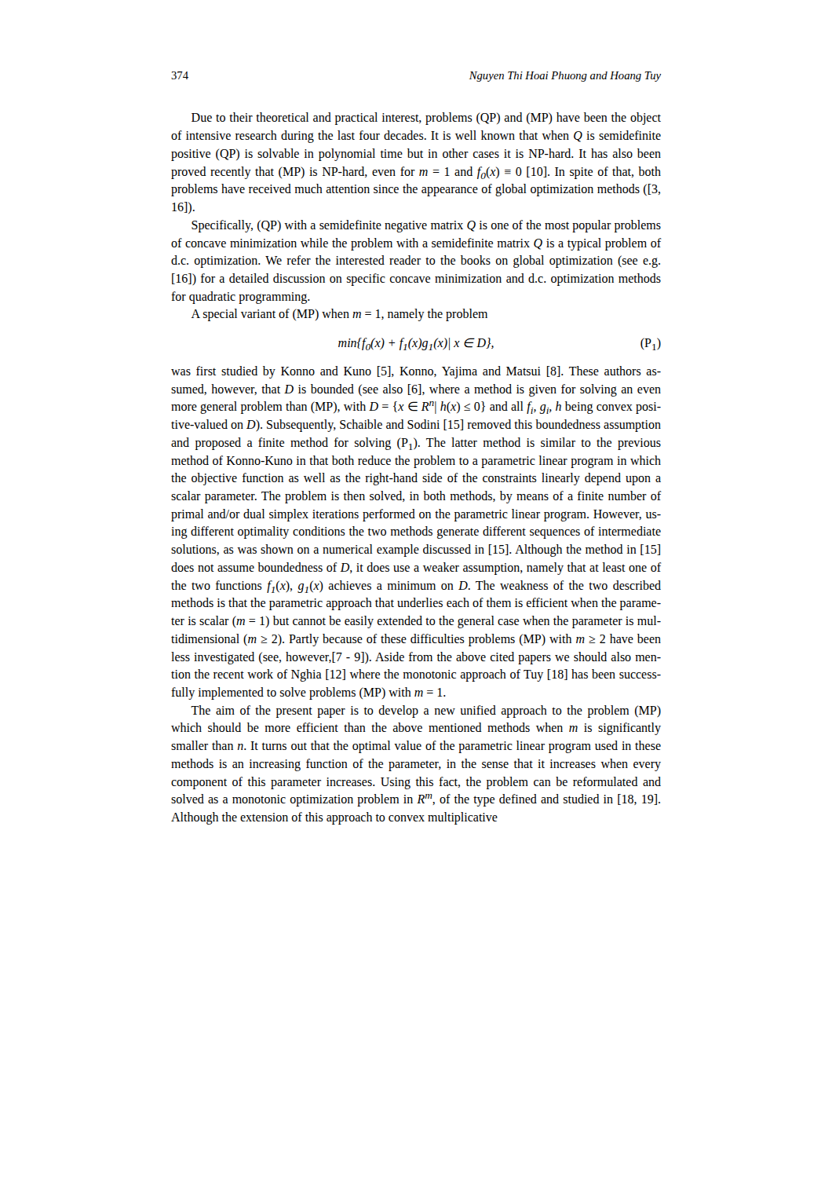374 Nguyen Thi Hoai Phuong and Hoang Tuy
Due to their theoretical and practical interest, problems (QP) and (MP) have been the object of intensive research during the last four decades. It is well known that when Q is semidefinite positive (QP) is solvable in polynomial time but in other cases it is NP-hard. It has also been proved recently that (MP) is NP-hard, even for m = 1 and f0(x) ≡ 0 [10]. In spite of that, both problems have received much attention since the appearance of global optimization methods ([3, 16]).
Specifically, (QP) with a semidefinite negative matrix Q is one of the most popular problems of concave minimization while the problem with a semidefinite matrix Q is a typical problem of d.c. optimization. We refer the interested reader to the books on global optimization (see e.g. [16]) for a detailed discussion on specific concave minimization and d.c. optimization methods for quadratic programming.
A special variant of (MP) when m = 1, namely the problem
min{f0(x) + f1(x)g1(x)| x ∈ D}, (P1)
was first studied by Konno and Kuno [5], Konno, Yajima and Matsui [8]. These authors assumed, however, that D is bounded (see also [6], where a method is given for solving an even more general problem than (MP), with D = {x ∈ Rn| h(x) ≤ 0} and all fi, gi, h being convex positive-valued on D). Subsequently, Schaible and Sodini [15] removed this boundedness assumption and proposed a finite method for solving (P1). The latter method is similar to the previous method of Konno-Kuno in that both reduce the problem to a parametric linear program in which the objective function as well as the right-hand side of the constraints linearly depend upon a scalar parameter. The problem is then solved, in both methods, by means of a finite number of primal and/or dual simplex iterations performed on the parametric linear program. However, using different optimality conditions the two methods generate different sequences of intermediate solutions, as was shown on a numerical example discussed in [15]. Although the method in [15] does not assume boundedness of D, it does use a weaker assumption, namely that at least one of the two functions f1(x), g1(x) achieves a minimum on D. The weakness of the two described methods is that the parametric approach that underlies each of them is efficient when the parameter is scalar (m = 1) but cannot be easily extended to the general case when the parameter is multidimensional (m ≥ 2). Partly because of these difficulties problems (MP) with m ≥ 2 have been less investigated (see, however,[7 - 9]). Aside from the above cited papers we should also mention the recent work of Nghia [12] where the monotonic approach of Tuy [18] has been successfully implemented to solve problems (MP) with m = 1.
The aim of the present paper is to develop a new unified approach to the problem (MP) which should be more efficient than the above mentioned methods when m is significantly smaller than n. It turns out that the optimal value of the parametric linear program used in these methods is an increasing function of the parameter, in the sense that it increases when every component of this parameter increases. Using this fact, the problem can be reformulated and solved as a monotonic optimization problem in Rm, of the type defined and studied in [18, 19]. Although the extension of this approach to convex multiplicative